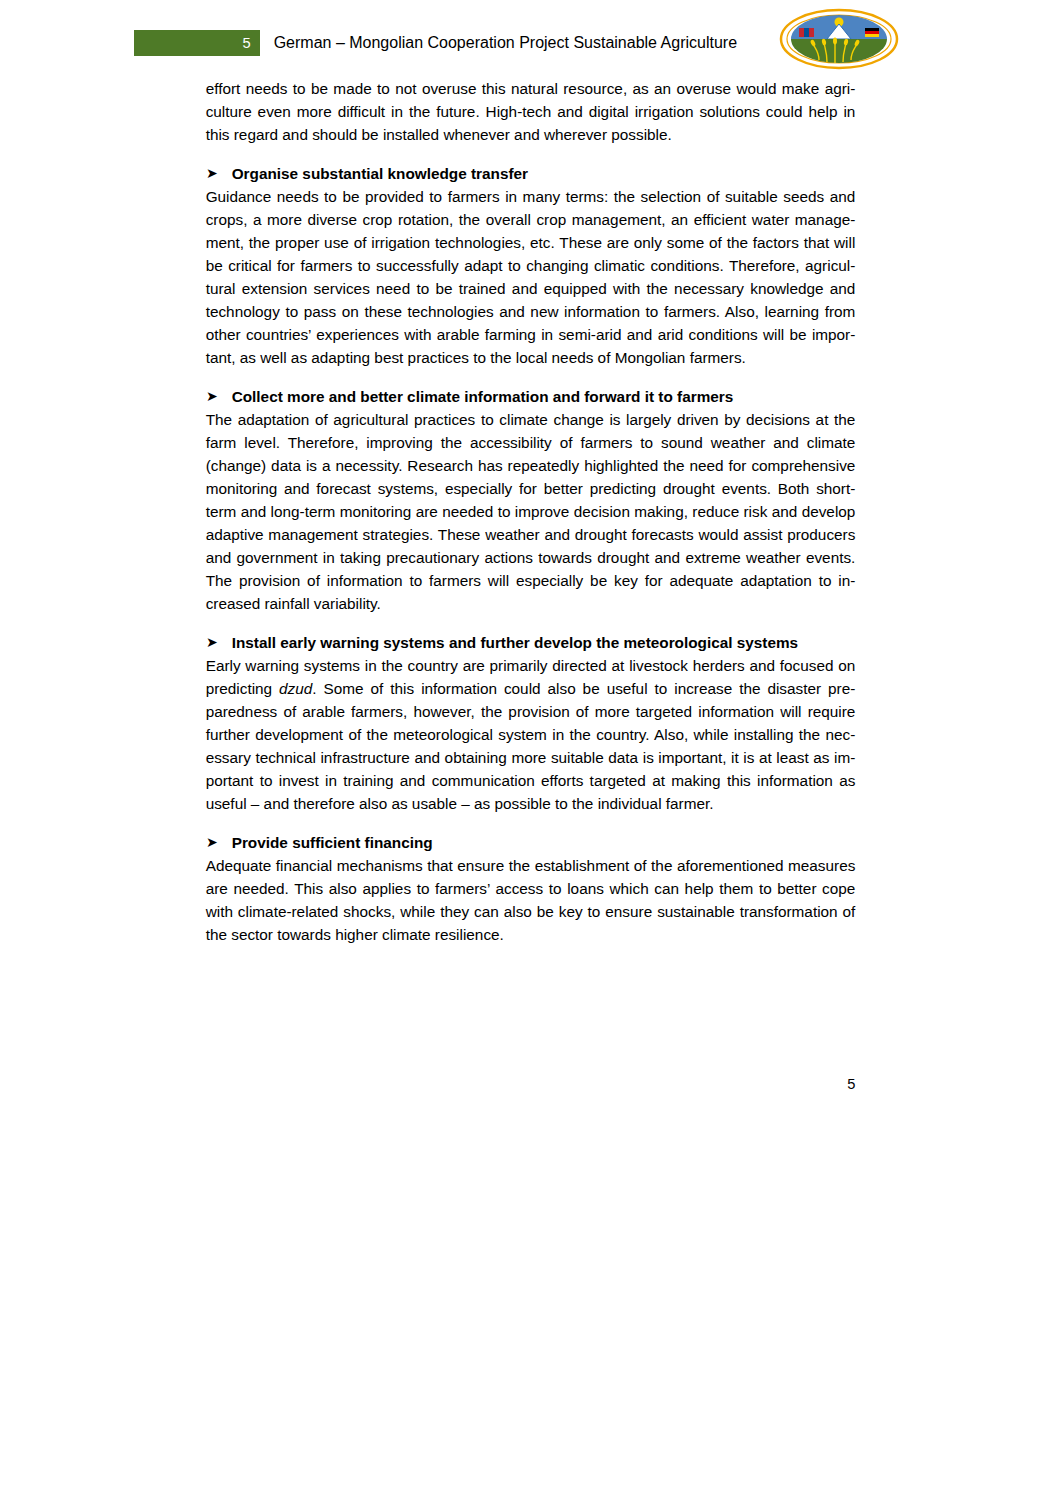5
German – Mongolian Cooperation Project Sustainable Agriculture
effort needs to be made to not overuse this natural resource, as an overuse would make agriculture even more difficult in the future. High-tech and digital irrigation solutions could help in this regard and should be installed whenever and wherever possible.
Organise substantial knowledge transfer
Guidance needs to be provided to farmers in many terms: the selection of suitable seeds and crops, a more diverse crop rotation, the overall crop management, an efficient water management, the proper use of irrigation technologies, etc. These are only some of the factors that will be critical for farmers to successfully adapt to changing climatic conditions. Therefore, agricultural extension services need to be trained and equipped with the necessary knowledge and technology to pass on these technologies and new information to farmers. Also, learning from other countries’ experiences with arable farming in semi-arid and arid conditions will be important, as well as adapting best practices to the local needs of Mongolian farmers.
Collect more and better climate information and forward it to farmers
The adaptation of agricultural practices to climate change is largely driven by decisions at the farm level. Therefore, improving the accessibility of farmers to sound weather and climate (change) data is a necessity. Research has repeatedly highlighted the need for comprehensive monitoring and forecast systems, especially for better predicting drought events. Both short-term and long-term monitoring are needed to improve decision making, reduce risk and develop adaptive management strategies. These weather and drought forecasts would assist producers and government in taking precautionary actions towards drought and extreme weather events. The provision of information to farmers will especially be key for adequate adaptation to increased rainfall variability.
Install early warning systems and further develop the meteorological systems
Early warning systems in the country are primarily directed at livestock herders and focused on predicting dzud. Some of this information could also be useful to increase the disaster preparedness of arable farmers, however, the provision of more targeted information will require further development of the meteorological system in the country. Also, while installing the necessary technical infrastructure and obtaining more suitable data is important, it is at least as important to invest in training and communication efforts targeted at making this information as useful – and therefore also as usable – as possible to the individual farmer.
Provide sufficient financing
Adequate financial mechanisms that ensure the establishment of the aforementioned measures are needed. This also applies to farmers’ access to loans which can help them to better cope with climate-related shocks, while they can also be key to ensure sustainable transformation of the sector towards higher climate resilience.
5